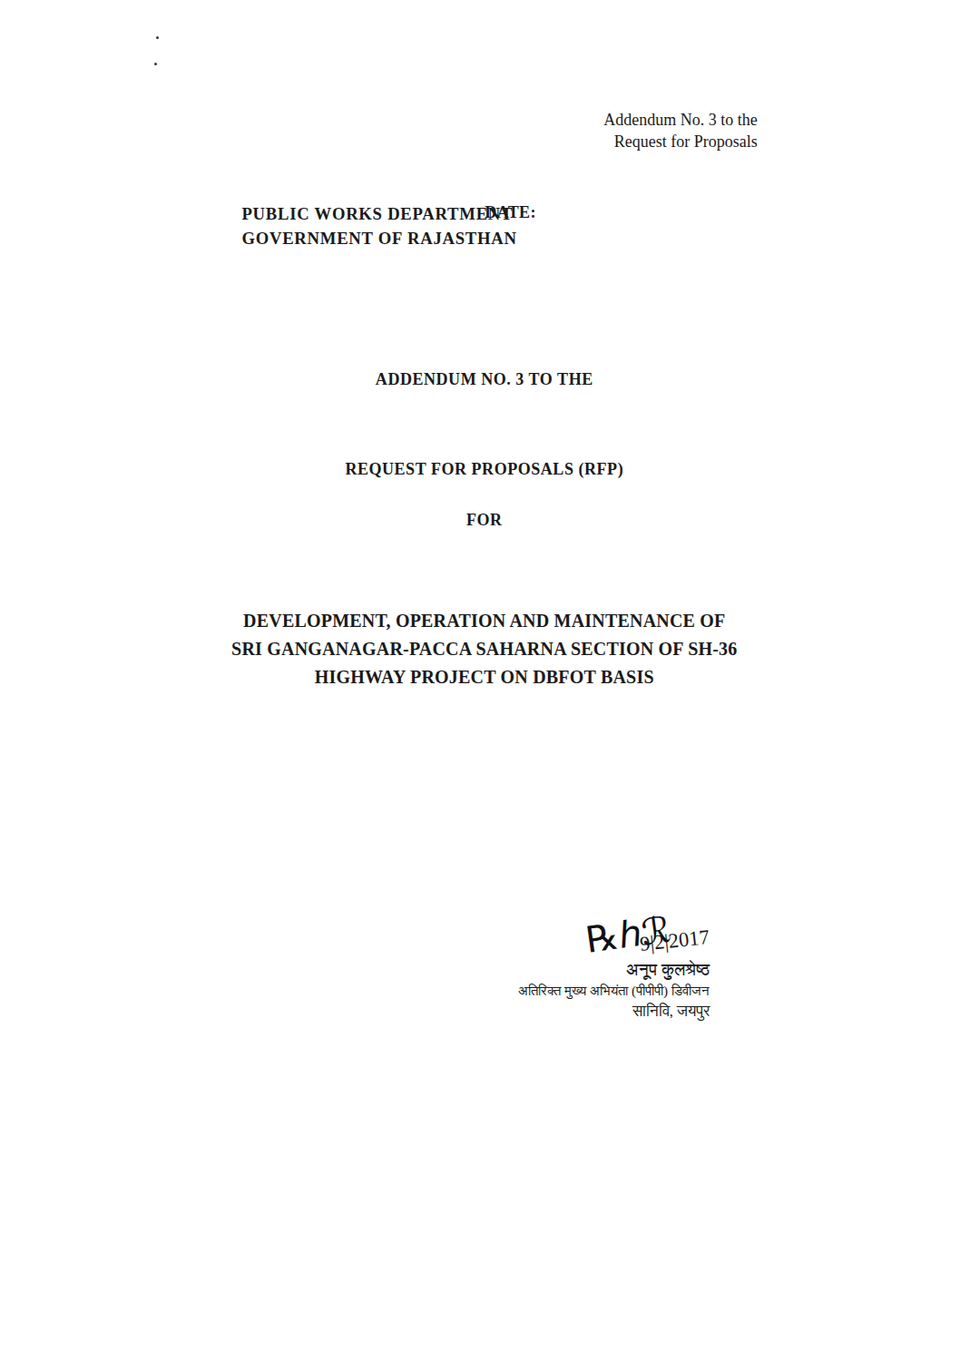Addendum No. 3 to the
Request for Proposals
DATE:
PUBLIC WORKS DEPARTMENT
GOVERNMENT OF RAJASTHAN
ADDENDUM NO. 3 TO THE
REQUEST FOR PROPOSALS (RFP)
FOR
DEVELOPMENT, OPERATION AND MAINTENANCE OF
SRI GANGANAGAR-PACCA SAHARNA SECTION OF SH-36
HIGHWAY PROJECT ON DBFOT BASIS
℞ℎℛ 9|2|2017
अनूप कुलश्रेष्ठ
अतिरिक्त मुख्य अभियंता (पीपीपी) डिवीजन
सानिवि, जयपुर